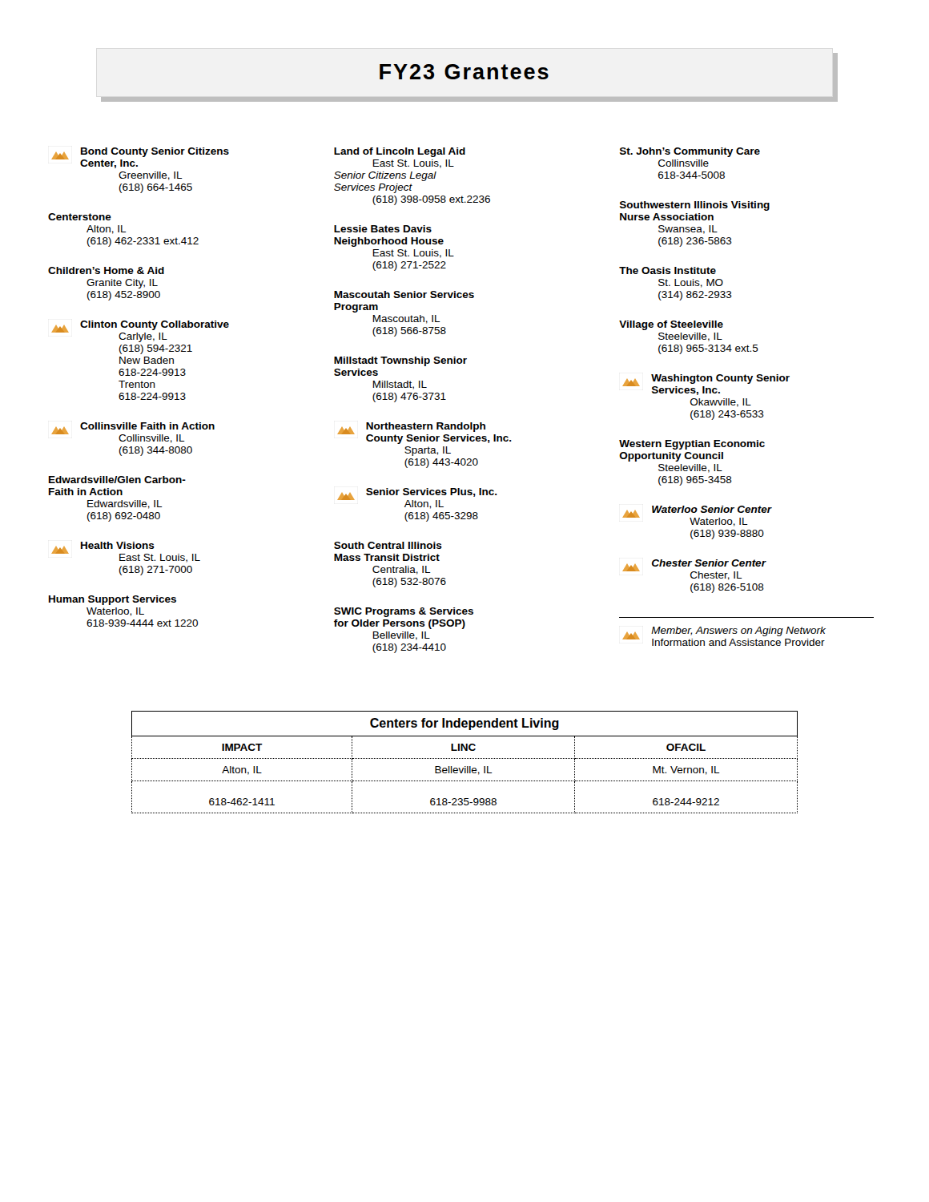FY23 Grantees
Bond County Senior Citizens
Center, Inc.
Greenville, IL
(618) 664-1465
Centerstone
Alton, IL
(618) 462-2331 ext.412
Children’s Home & Aid
Granite City, IL
(618) 452-8900
Clinton County Collaborative
Carlyle, IL
(618) 594-2321
New Baden
618-224-9913
Trenton
618-224-9913
Collinsville Faith in Action
Collinsville, IL
(618) 344-8080
Edwardsville/Glen Carbon-
Faith in Action
Edwardsville, IL
(618) 692-0480
Health Visions
East St. Louis, IL
(618) 271-7000
Human Support Services
Waterloo, IL
618-939-4444 ext 1220
Land of Lincoln Legal Aid
East St. Louis, IL
Senior Citizens Legal
Services Project
(618) 398-0958 ext.2236
Lessie Bates Davis
Neighborhood House
East St. Louis, IL
(618) 271-2522
Mascoutah Senior Services
Program
Mascoutah, IL
(618) 566-8758
Millstadt Township Senior
Services
Millstadt, IL
(618) 476-3731
Northeastern Randolph
County Senior Services, Inc.
Sparta, IL
(618) 443-4020
Senior Services Plus, Inc.
Alton, IL
(618) 465-3298
South Central Illinois
Mass Transit District
Centralia, IL
(618) 532-8076
SWIC Programs & Services
for Older Persons (PSOP)
Belleville, IL
(618) 234-4410
St. John’s Community Care
Collinsville
618-344-5008
Southwestern Illinois Visiting
Nurse Association
Swansea, IL
(618) 236-5863
The Oasis Institute
St. Louis, MO
(314) 862-2933
Village of Steeleville
Steeleville, IL
(618) 965-3134 ext.5
Washington County Senior
Services, Inc.
Okawville, IL
(618) 243-6533
Western Egyptian Economic
Opportunity Council
Steeleville, IL
(618) 965-3458
Waterloo Senior Center
Waterloo, IL
(618) 939-8880
Chester Senior Center
Chester, IL
(618) 826-5108
Member, Answers on Aging Network
Information and Assistance Provider
| Centers for Independent Living |
| --- |
| IMPACT | LINC | OFACIL |
| Alton, IL | Belleville, IL | Mt. Vernon, IL |
| 618-462-1411 | 618-235-9988 | 618-244-9212 |